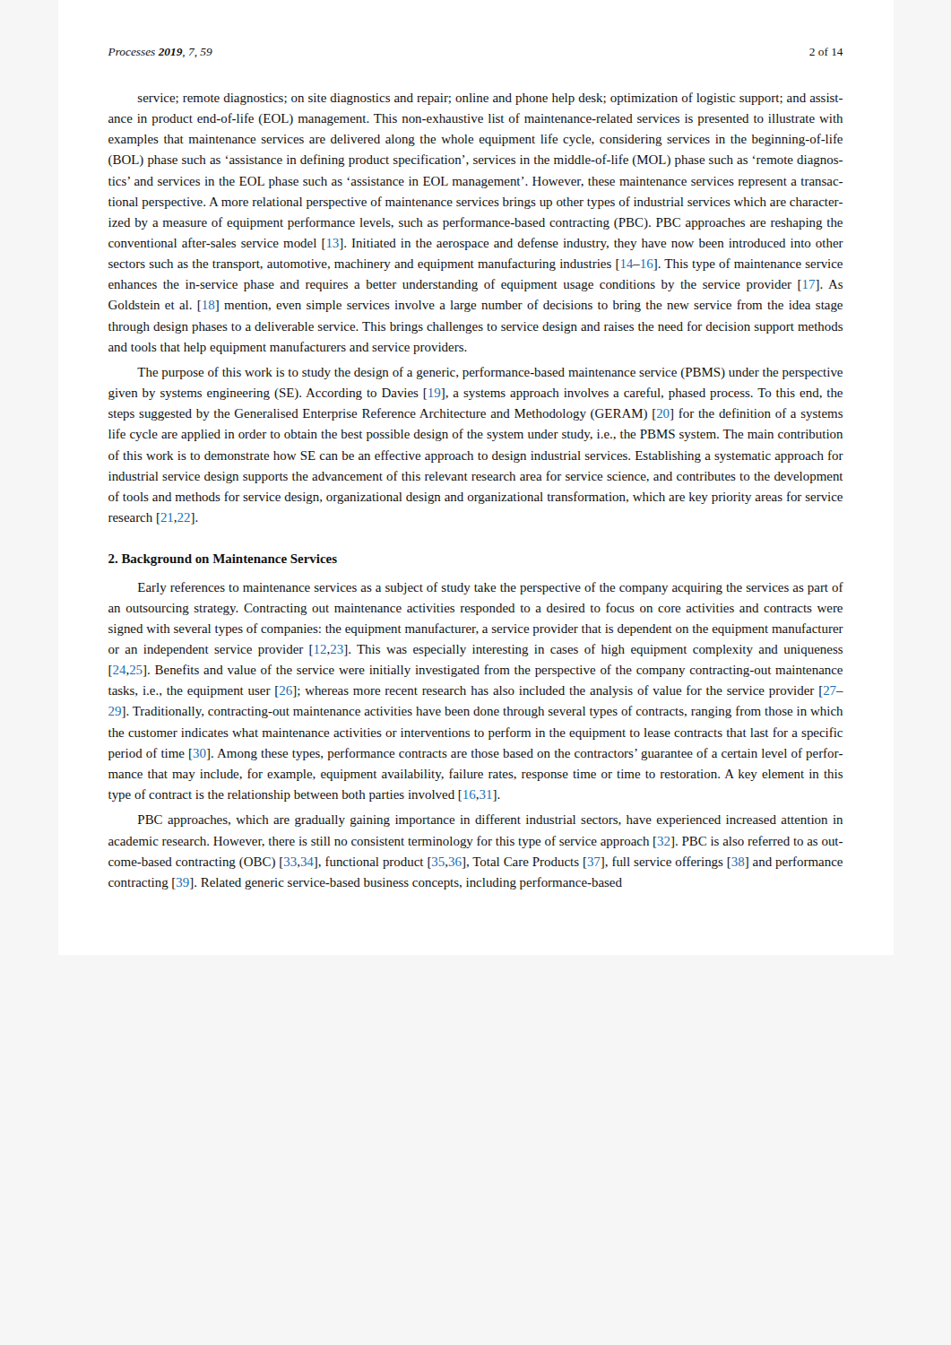Processes 2019, 7, 59 2 of 14
service; remote diagnostics; on site diagnostics and repair; online and phone help desk; optimization of logistic support; and assistance in product end-of-life (EOL) management. This non-exhaustive list of maintenance-related services is presented to illustrate with examples that maintenance services are delivered along the whole equipment life cycle, considering services in the beginning-of-life (BOL) phase such as ‘assistance in defining product specification’, services in the middle-of-life (MOL) phase such as ‘remote diagnostics’ and services in the EOL phase such as ‘assistance in EOL management’. However, these maintenance services represent a transactional perspective. A more relational perspective of maintenance services brings up other types of industrial services which are characterized by a measure of equipment performance levels, such as performance-based contracting (PBC). PBC approaches are reshaping the conventional after-sales service model [13]. Initiated in the aerospace and defense industry, they have now been introduced into other sectors such as the transport, automotive, machinery and equipment manufacturing industries [14–16]. This type of maintenance service enhances the in-service phase and requires a better understanding of equipment usage conditions by the service provider [17]. As Goldstein et al. [18] mention, even simple services involve a large number of decisions to bring the new service from the idea stage through design phases to a deliverable service. This brings challenges to service design and raises the need for decision support methods and tools that help equipment manufacturers and service providers.
The purpose of this work is to study the design of a generic, performance-based maintenance service (PBMS) under the perspective given by systems engineering (SE). According to Davies [19], a systems approach involves a careful, phased process. To this end, the steps suggested by the Generalised Enterprise Reference Architecture and Methodology (GERAM) [20] for the definition of a systems life cycle are applied in order to obtain the best possible design of the system under study, i.e., the PBMS system. The main contribution of this work is to demonstrate how SE can be an effective approach to design industrial services. Establishing a systematic approach for industrial service design supports the advancement of this relevant research area for service science, and contributes to the development of tools and methods for service design, organizational design and organizational transformation, which are key priority areas for service research [21,22].
2. Background on Maintenance Services
Early references to maintenance services as a subject of study take the perspective of the company acquiring the services as part of an outsourcing strategy. Contracting out maintenance activities responded to a desired to focus on core activities and contracts were signed with several types of companies: the equipment manufacturer, a service provider that is dependent on the equipment manufacturer or an independent service provider [12,23]. This was especially interesting in cases of high equipment complexity and uniqueness [24,25]. Benefits and value of the service were initially investigated from the perspective of the company contracting-out maintenance tasks, i.e., the equipment user [26]; whereas more recent research has also included the analysis of value for the service provider [27–29]. Traditionally, contracting-out maintenance activities have been done through several types of contracts, ranging from those in which the customer indicates what maintenance activities or interventions to perform in the equipment to lease contracts that last for a specific period of time [30]. Among these types, performance contracts are those based on the contractors’ guarantee of a certain level of performance that may include, for example, equipment availability, failure rates, response time or time to restoration. A key element in this type of contract is the relationship between both parties involved [16,31].
PBC approaches, which are gradually gaining importance in different industrial sectors, have experienced increased attention in academic research. However, there is still no consistent terminology for this type of service approach [32]. PBC is also referred to as outcome-based contracting (OBC) [33,34], functional product [35,36], Total Care Products [37], full service offerings [38] and performance contracting [39]. Related generic service-based business concepts, including performance-based